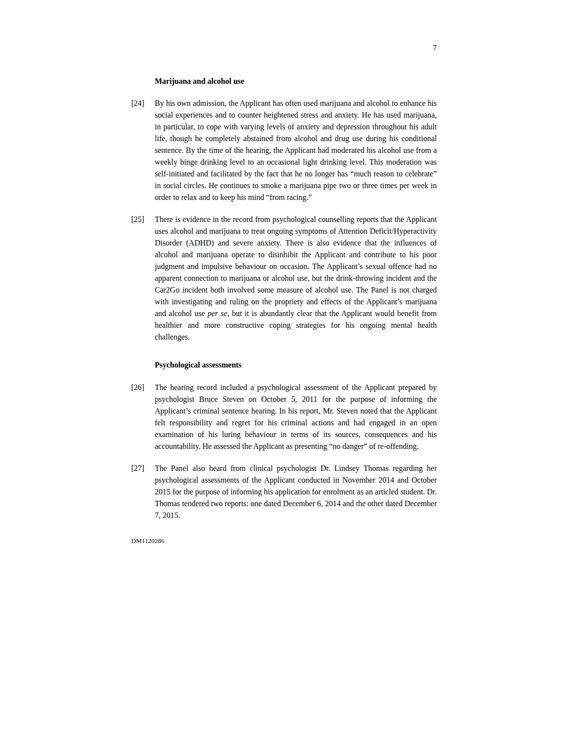7
Marijuana and alcohol use
[24]
By his own admission, the Applicant has often used marijuana and alcohol to enhance his social experiences and to counter heightened stress and anxiety. He has used marijuana, in particular, to cope with varying levels of anxiety and depression throughout his adult life, though he completely abstained from alcohol and drug use during his conditional sentence. By the time of the hearing, the Applicant had moderated his alcohol use from a weekly binge drinking level to an occasional light drinking level. This moderation was self-initiated and facilitated by the fact that he no longer has “much reason to celebrate” in social circles. He continues to smoke a marijuana pipe two or three times per week in order to relax and to keep his mind “from racing.”
[25]
There is evidence in the record from psychological counselling reports that the Applicant uses alcohol and marijuana to treat ongoing symptoms of Attention Deficit/Hyperactivity Disorder (ADHD) and severe anxiety. There is also evidence that the influences of alcohol and marijuana operate to disinhibit the Applicant and contribute to his poor judgment and impulsive behaviour on occasion. The Applicant’s sexual offence had no apparent connection to marijuana or alcohol use, but the drink-throwing incident and the Car2Go incident both involved some measure of alcohol use. The Panel is not charged with investigating and ruling on the propriety and effects of the Applicant’s marijuana and alcohol use per se, but it is abundantly clear that the Applicant would benefit from healthier and more constructive coping strategies for his ongoing mental health challenges.
Psychological assessments
[26]
The hearing record included a psychological assessment of the Applicant prepared by psychologist Bruce Steven on October 5, 2011 for the purpose of informing the Applicant’s criminal sentence hearing. In his report, Mr. Steven noted that the Applicant felt responsibility and regret for his criminal actions and had engaged in an open examination of his luring behaviour in terms of its sources, consequences and his accountability. He assessed the Applicant as presenting “no danger” of re-offending.
[27]
The Panel also heard from clinical psychologist Dr. Lindsey Thomas regarding her psychological assessments of the Applicant conducted in November 2014 and October 2015 for the purpose of informing his application for enrolment as an articled student. Dr. Thomas tendered two reports: one dated December 6, 2014 and the other dated December 7, 2015.
DM1120286